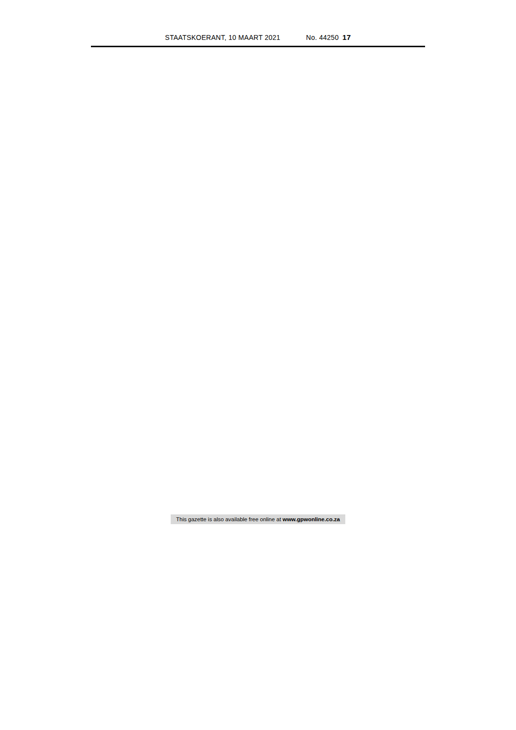STAATSKOERANT, 10 MAART 2021 No. 4425017
This gazette is also available free online at www.gpwonline.co.za